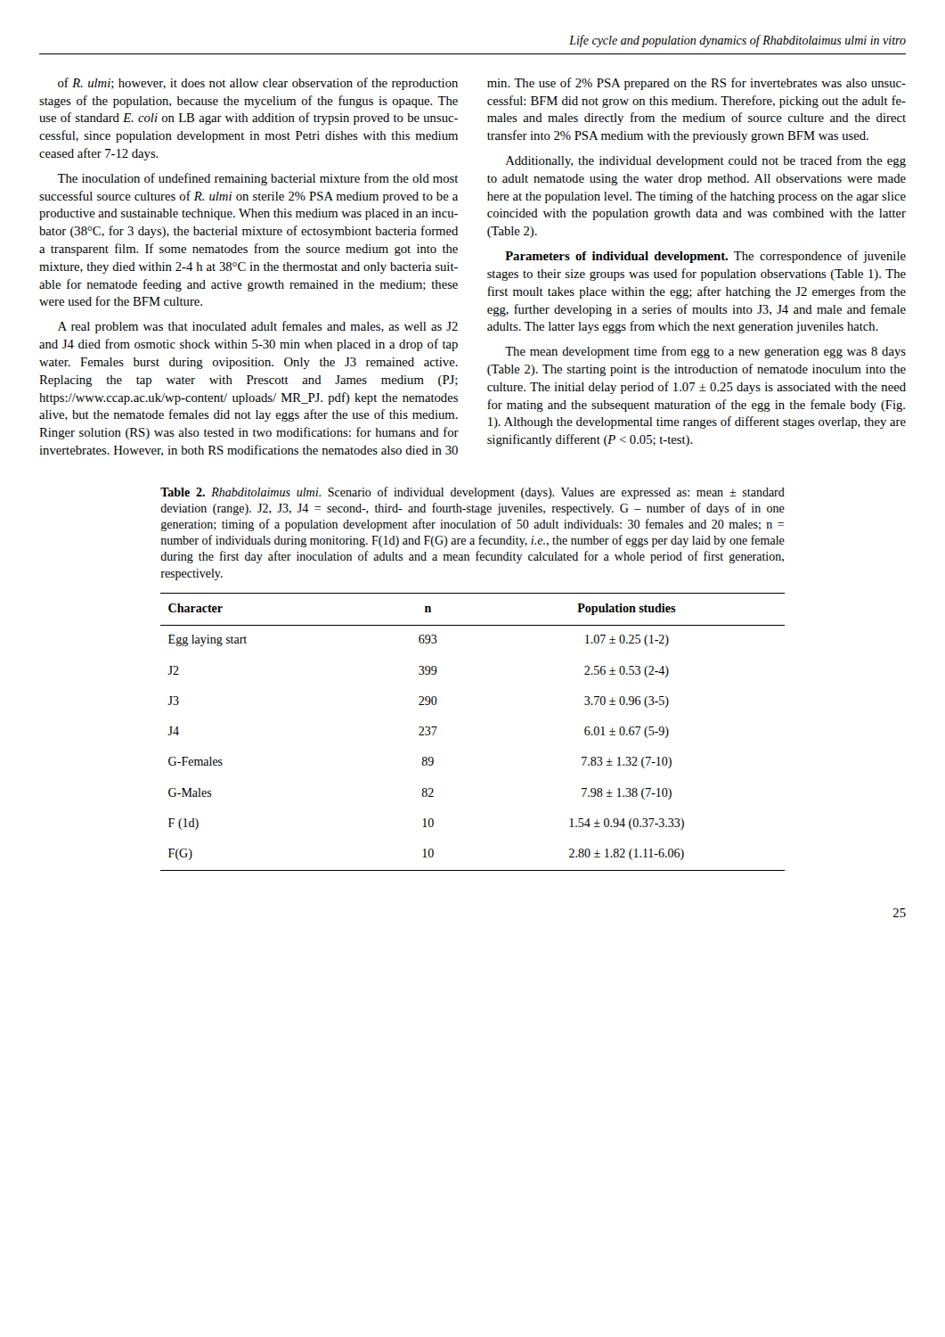Life cycle and population dynamics of Rhabditolaimus ulmi in vitro
of R. ulmi; however, it does not allow clear observation of the reproduction stages of the population, because the mycelium of the fungus is opaque. The use of standard E. coli on LB agar with addition of trypsin proved to be unsuccessful, since population development in most Petri dishes with this medium ceased after 7-12 days.
The inoculation of undefined remaining bacterial mixture from the old most successful source cultures of R. ulmi on sterile 2% PSA medium proved to be a productive and sustainable technique. When this medium was placed in an incubator (38°C, for 3 days), the bacterial mixture of ectosymbiont bacteria formed a transparent film. If some nematodes from the source medium got into the mixture, they died within 2-4 h at 38°C in the thermostat and only bacteria suitable for nematode feeding and active growth remained in the medium; these were used for the BFM culture.
A real problem was that inoculated adult females and males, as well as J2 and J4 died from osmotic shock within 5-30 min when placed in a drop of tap water. Females burst during oviposition. Only the J3 remained active. Replacing the tap water with Prescott and James medium (PJ; https://www.ccap.ac.uk/wp-content/ uploads/ MR_PJ. pdf) kept the nematodes alive, but the nematode females did not lay eggs after the use of this medium. Ringer solution (RS) was also tested in two modifications: for humans and for invertebrates. However, in both RS modifications the nematodes also died in 30 min. The use of 2% PSA prepared on the RS for invertebrates was also unsuccessful: BFM did not grow on this medium. Therefore, picking out the adult females and males directly from the medium of source culture and the direct transfer into 2% PSA medium with the previously grown BFM was used.
Additionally, the individual development could not be traced from the egg to adult nematode using the water drop method. All observations were made here at the population level. The timing of the hatching process on the agar slice coincided with the population growth data and was combined with the latter (Table 2).
Parameters of individual development. The correspondence of juvenile stages to their size groups was used for population observations (Table 1). The first moult takes place within the egg; after hatching the J2 emerges from the egg, further developing in a series of moults into J3, J4 and male and female adults. The latter lays eggs from which the next generation juveniles hatch.
The mean development time from egg to a new generation egg was 8 days (Table 2). The starting point is the introduction of nematode inoculum into the culture. The initial delay period of 1.07 ± 0.25 days is associated with the need for mating and the subsequent maturation of the egg in the female body (Fig. 1). Although the developmental time ranges of different stages overlap, they are significantly different (P < 0.05; t-test).
Table 2. Rhabditolaimus ulmi . Scenario of individual development (days). Values are expressed as: mean ± standard deviation (range). J2, J3, J4 = second-, third- and fourth-stage juveniles, respectively. G – number of days of in one generation; timing of a population development after inoculation of 50 adult individuals: 30 females and 20 males; n = number of individuals during monitoring. F(1d) and F(G) are a fecundity, i.e. , the number of eggs per day laid by one female during the first day after inoculation of adults and a mean fecundity calculated for a whole period of first generation, respectively.
| Character | n | Population studies |
| --- | --- | --- |
| Egg laying start | 693 | 1.07 ± 0.25 (1-2) |
| J2 | 399 | 2.56 ± 0.53 (2-4) |
| J3 | 290 | 3.70 ± 0.96 (3-5) |
| J4 | 237 | 6.01 ± 0.67 (5-9) |
| G-Females | 89 | 7.83 ± 1.32 (7-10) |
| G-Males | 82 | 7.98 ± 1.38 (7-10) |
| F (1d) | 10 | 1.54 ± 0.94 (0.37-3.33) |
| F(G) | 10 | 2.80 ± 1.82 (1.11-6.06) |
25